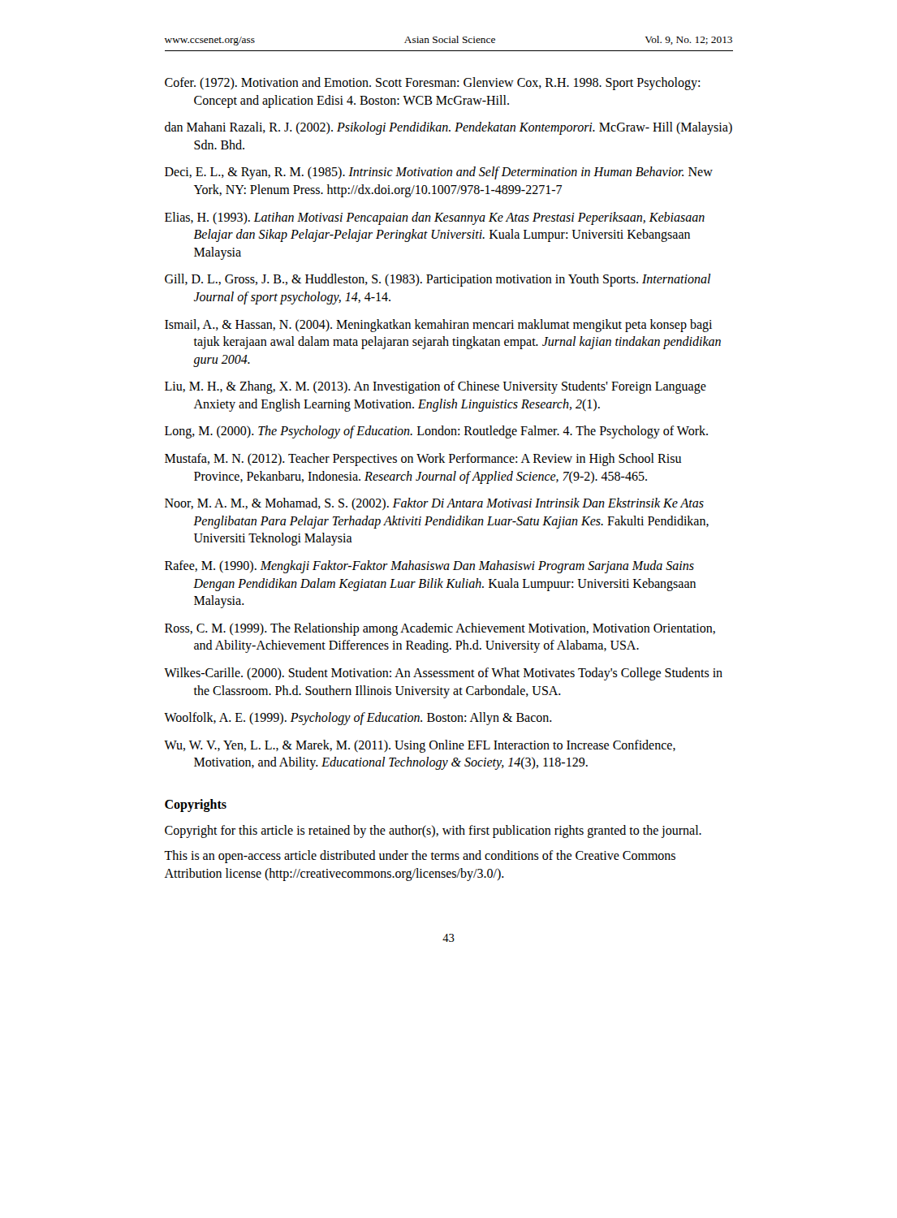www.ccsenet.org/ass Asian Social Science Vol. 9, No. 12; 2013
Cofer. (1972). Motivation and Emotion. Scott Foresman: Glenview Cox, R.H. 1998. Sport Psychology: Concept and aplication Edisi 4. Boston: WCB McGraw-Hill.
dan Mahani Razali, R. J. (2002). Psikologi Pendidikan. Pendekatan Kontemporori. McGraw- Hill (Malaysia) Sdn. Bhd.
Deci, E. L., & Ryan, R. M. (1985). Intrinsic Motivation and Self Determination in Human Behavior. New York, NY: Plenum Press. http://dx.doi.org/10.1007/978-1-4899-2271-7
Elias, H. (1993). Latihan Motivasi Pencapaian dan Kesannya Ke Atas Prestasi Peperiksaan, Kebiasaan Belajar dan Sikap Pelajar-Pelajar Peringkat Universiti. Kuala Lumpur: Universiti Kebangsaan Malaysia
Gill, D. L., Gross, J. B., & Huddleston, S. (1983). Participation motivation in Youth Sports. International Journal of sport psychology, 14, 4-14.
Ismail, A., & Hassan, N. (2004). Meningkatkan kemahiran mencari maklumat mengikut peta konsep bagi tajuk kerajaan awal dalam mata pelajaran sejarah tingkatan empat. Jurnal kajian tindakan pendidikan guru 2004.
Liu, M. H., & Zhang, X. M. (2013). An Investigation of Chinese University Students' Foreign Language Anxiety and English Learning Motivation. English Linguistics Research, 2(1).
Long, M. (2000). The Psychology of Education. London: Routledge Falmer. 4. The Psychology of Work.
Mustafa, M. N. (2012). Teacher Perspectives on Work Performance: A Review in High School Risu Province, Pekanbaru, Indonesia. Research Journal of Applied Science, 7(9-2). 458-465.
Noor, M. A. M., & Mohamad, S. S. (2002). Faktor Di Antara Motivasi Intrinsik Dan Ekstrinsik Ke Atas Penglibatan Para Pelajar Terhadap Aktiviti Pendidikan Luar-Satu Kajian Kes. Fakulti Pendidikan, Universiti Teknologi Malaysia
Rafee, M. (1990). Mengkaji Faktor-Faktor Mahasiswa Dan Mahasiswi Program Sarjana Muda Sains Dengan Pendidikan Dalam Kegiatan Luar Bilik Kuliah. Kuala Lumpuur: Universiti Kebangsaan Malaysia.
Ross, C. M. (1999). The Relationship among Academic Achievement Motivation, Motivation Orientation, and Ability-Achievement Differences in Reading. Ph.d. University of Alabama, USA.
Wilkes-Carille. (2000). Student Motivation: An Assessment of What Motivates Today's College Students in the Classroom. Ph.d. Southern Illinois University at Carbondale, USA.
Woolfolk, A. E. (1999). Psychology of Education. Boston: Allyn & Bacon.
Wu, W. V., Yen, L. L., & Marek, M. (2011). Using Online EFL Interaction to Increase Confidence, Motivation, and Ability. Educational Technology & Society, 14(3), 118-129.
Copyrights
Copyright for this article is retained by the author(s), with first publication rights granted to the journal.
This is an open-access article distributed under the terms and conditions of the Creative Commons Attribution license (http://creativecommons.org/licenses/by/3.0/).
43